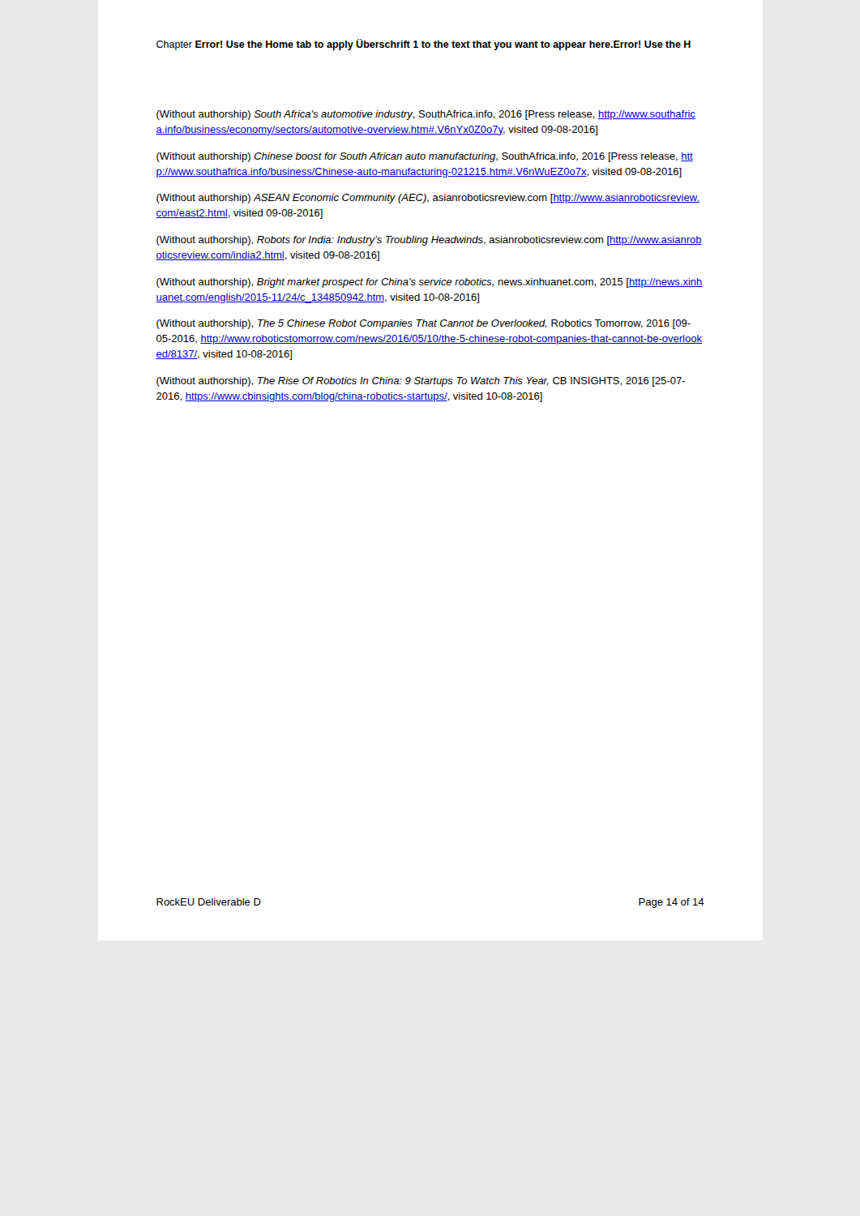Chapter Error! Use the Home tab to apply Überschrift 1 to the text that you want to appear here.Error! Use the H
(Without authorship) South Africa's automotive industry, SouthAfrica.info, 2016 [Press release, http://www.southafrica.info/business/economy/sectors/automotive-overview.htm#.V6nYx0Z0o7y, visited 09-08-2016]
(Without authorship) Chinese boost for South African auto manufacturing, SouthAfrica.info, 2016 [Press release, http://www.southafrica.info/business/Chinese-auto-manufacturing-021215.htm#.V6nWuEZ0o7x, visited 09-08-2016]
(Without authorship) ASEAN Economic Community (AEC), asianroboticsreview.com [http://www.asianroboticsreview.com/east2.html, visited 09-08-2016]
(Without authorship), Robots for India: Industry’s Troubling Headwinds, asianroboticsreview.com [http://www.asianroboticsreview.com/india2.html, visited 09-08-2016]
(Without authorship), Bright market prospect for China's service robotics, news.xinhuanet.com, 2015 [http://news.xinhuanet.com/english/2015-11/24/c_134850942.htm, visited 10-08-2016]
(Without authorship), The 5 Chinese Robot Companies That Cannot be Overlooked, Robotics Tomorrow, 2016 [09-05-2016, http://www.roboticstomorrow.com/news/2016/05/10/the-5-chinese-robot-companies-that-cannot-be-overlooked/8137/, visited 10-08-2016]
(Without authorship), The Rise Of Robotics In China: 9 Startups To Watch This Year, CB INSIGHTS, 2016 [25-07-2016, https://www.cbinsights.com/blog/china-robotics-startups/, visited 10-08-2016]
RockEU Deliverable D Page 14 of 14